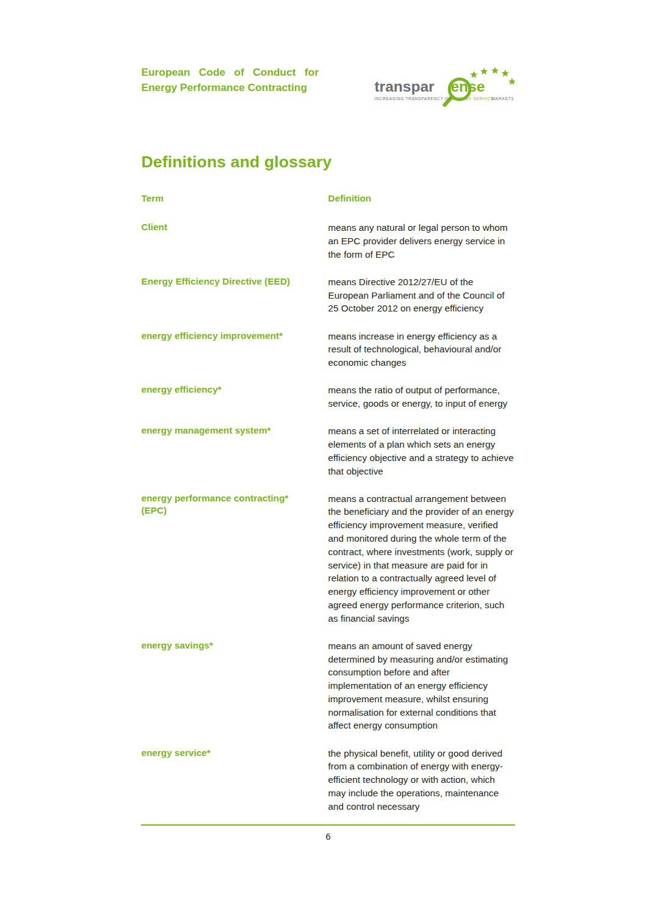European Code of Conduct for
Energy Performance Contracting
transparense — increasing transparency of energy service markets transpar ense INCREASING TRANSPARENCY OF ENERGY SERVICE MARKETS
Definitions and glossary
| Term | Definition |
| --- | --- |
| Client | means any natural or legal person to whom an EPC provider delivers energy service in the form of EPC |
| Energy Efficiency Directive (EED) | means Directive 2012/27/EU of the European Parliament and of the Council of 25 October 2012 on energy efficiency |
| energy efficiency improvement* | means increase in energy efficiency as a result of technological, behavioural and/or economic changes |
| energy efficiency* | means the ratio of output of performance, service, goods or energy, to input of energy |
| energy management system* | means a set of interrelated or interacting elements of a plan which sets an energy efficiency objective and a strategy to achieve that objective |
| energy performance contracting* (EPC) | means a contractual arrangement between the beneficiary and the provider of an energy efficiency improvement measure, verified and monitored during the whole term of the contract, where investments (work, supply or service) in that measure are paid for in relation to a contractually agreed level of energy efficiency improvement or other agreed energy performance criterion, such as financial savings |
| energy savings* | means an amount of saved energy determined by measuring and/or estimating consumption before and after implementation of an energy efficiency improvement measure, whilst ensuring normalisation for external conditions that affect energy consumption |
| energy service* | the physical benefit, utility or good derived from a combination of energy with energy-efficient technology or with action, which may include the operations, maintenance and control necessary |
6